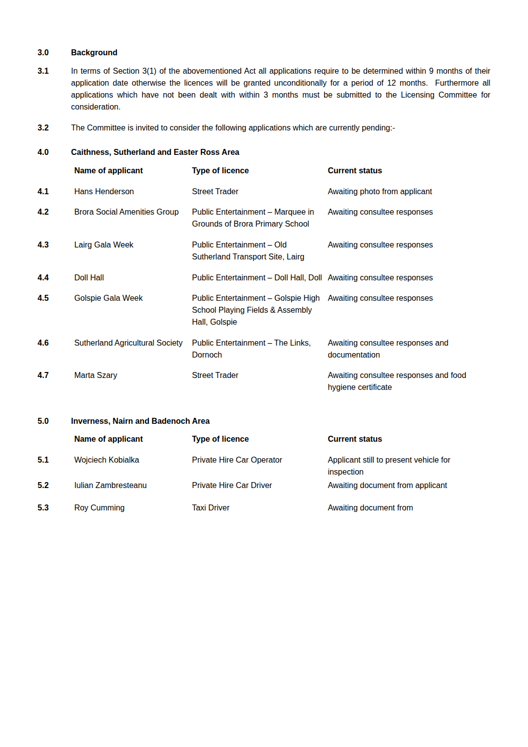3.0 Background
3.1 In terms of Section 3(1) of the abovementioned Act all applications require to be determined within 9 months of their application date otherwise the licences will be granted unconditionally for a period of 12 months. Furthermore all applications which have not been dealt with within 3 months must be submitted to the Licensing Committee for consideration.
3.2 The Committee is invited to consider the following applications which are currently pending:-
4.0 Caithness, Sutherland and Easter Ross Area
| | Name of applicant | Type of licence | Current status |
| --- | --- | --- | --- |
| 4.1 | Hans Henderson | Street Trader | Awaiting photo from applicant |
| 4.2 | Brora Social Amenities Group | Public Entertainment – Marquee in Grounds of Brora Primary School | Awaiting consultee responses |
| 4.3 | Lairg Gala Week | Public Entertainment – Old Sutherland Transport Site, Lairg | Awaiting consultee responses |
| 4.4 | Doll Hall | Public Entertainment – Doll Hall, Doll | Awaiting consultee responses |
| 4.5 | Golspie Gala Week | Public Entertainment – Golspie High School Playing Fields & Assembly Hall, Golspie | Awaiting consultee responses |
| 4.6 | Sutherland Agricultural Society | Public Entertainment – The Links, Dornoch | Awaiting consultee responses and documentation |
| 4.7 | Marta Szary | Street Trader | Awaiting consultee responses and food hygiene certificate |
5.0 Inverness, Nairn and Badenoch Area
| | Name of applicant | Type of licence | Current status |
| --- | --- | --- | --- |
| 5.1 | Wojciech Kobialka | Private Hire Car Operator | Applicant still to present vehicle for inspection |
| 5.2 | Iulian Zambresteanu | Private Hire Car Driver | Awaiting document from applicant |
| 5.3 | Roy Cumming | Taxi Driver | Awaiting document from |